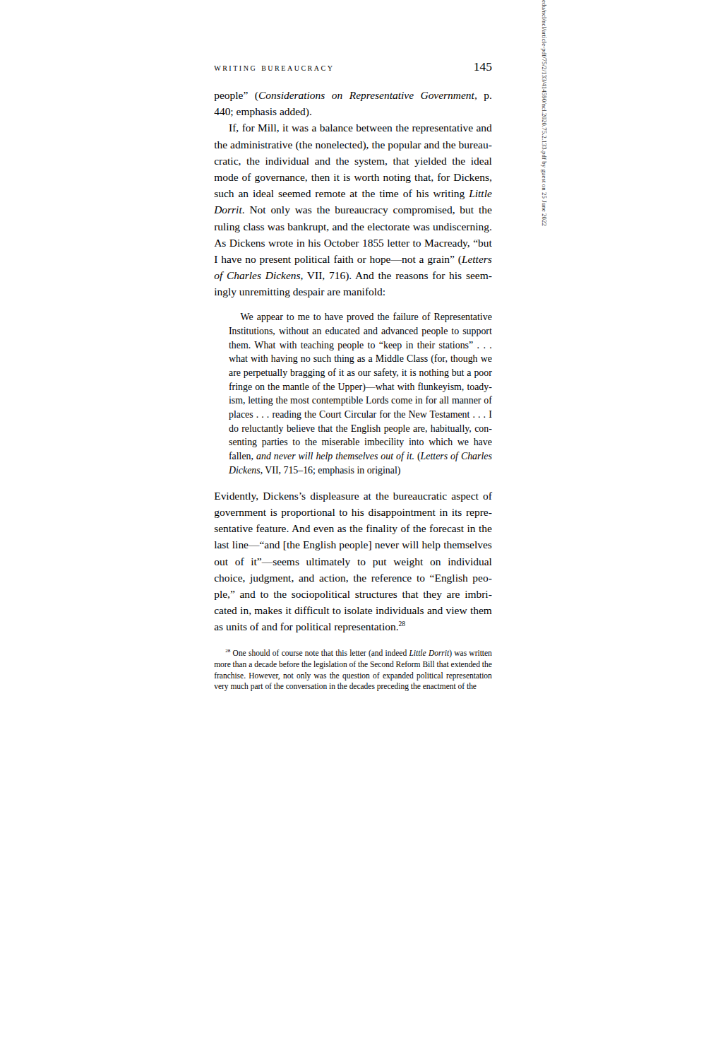Downloaded from http://online.ucpress.edu/ncl/ncl/article-pdf/75/2/133/414590/ncl.2020.75.2.133.pdf by guest on 25 June 2022
writing bureaucracy 145
people” (Considerations on Representative Government, p. 440; emphasis added).
If, for Mill, it was a balance between the representative and the administrative (the nonelected), the popular and the bureaucratic, the individual and the system, that yielded the ideal mode of governance, then it is worth noting that, for Dickens, such an ideal seemed remote at the time of his writing Little Dorrit. Not only was the bureaucracy compromised, but the ruling class was bankrupt, and the electorate was undiscerning. As Dickens wrote in his October 1855 letter to Macready, “but I have no present political faith or hope—not a grain” (Letters of Charles Dickens, VII, 716). And the reasons for his seemingly unremitting despair are manifold:
We appear to me to have proved the failure of Representative Institutions, without an educated and advanced people to support them. What with teaching people to “keep in their stations” . . . what with having no such thing as a Middle Class (for, though we are perpetually bragging of it as our safety, it is nothing but a poor fringe on the mantle of the Upper)—what with flunkeyism, toadyism, letting the most contemptible Lords come in for all manner of places . . . reading the Court Circular for the New Testament . . . I do reluctantly believe that the English people are, habitually, consenting parties to the miserable imbecility into which we have fallen, and never will help themselves out of it. (Letters of Charles Dickens, VII, 715–16; emphasis in original)
Evidently, Dickens’s displeasure at the bureaucratic aspect of government is proportional to his disappointment in its representative feature. And even as the finality of the forecast in the last line—“and [the English people] never will help themselves out of it”—seems ultimately to put weight on individual choice, judgment, and action, the reference to “English people,” and to the sociopolitical structures that they are imbricated in, makes it difficult to isolate individuals and view them as units of and for political representation.28
28 One should of course note that this letter (and indeed Little Dorrit) was written more than a decade before the legislation of the Second Reform Bill that extended the franchise. However, not only was the question of expanded political representation very much part of the conversation in the decades preceding the enactment of the